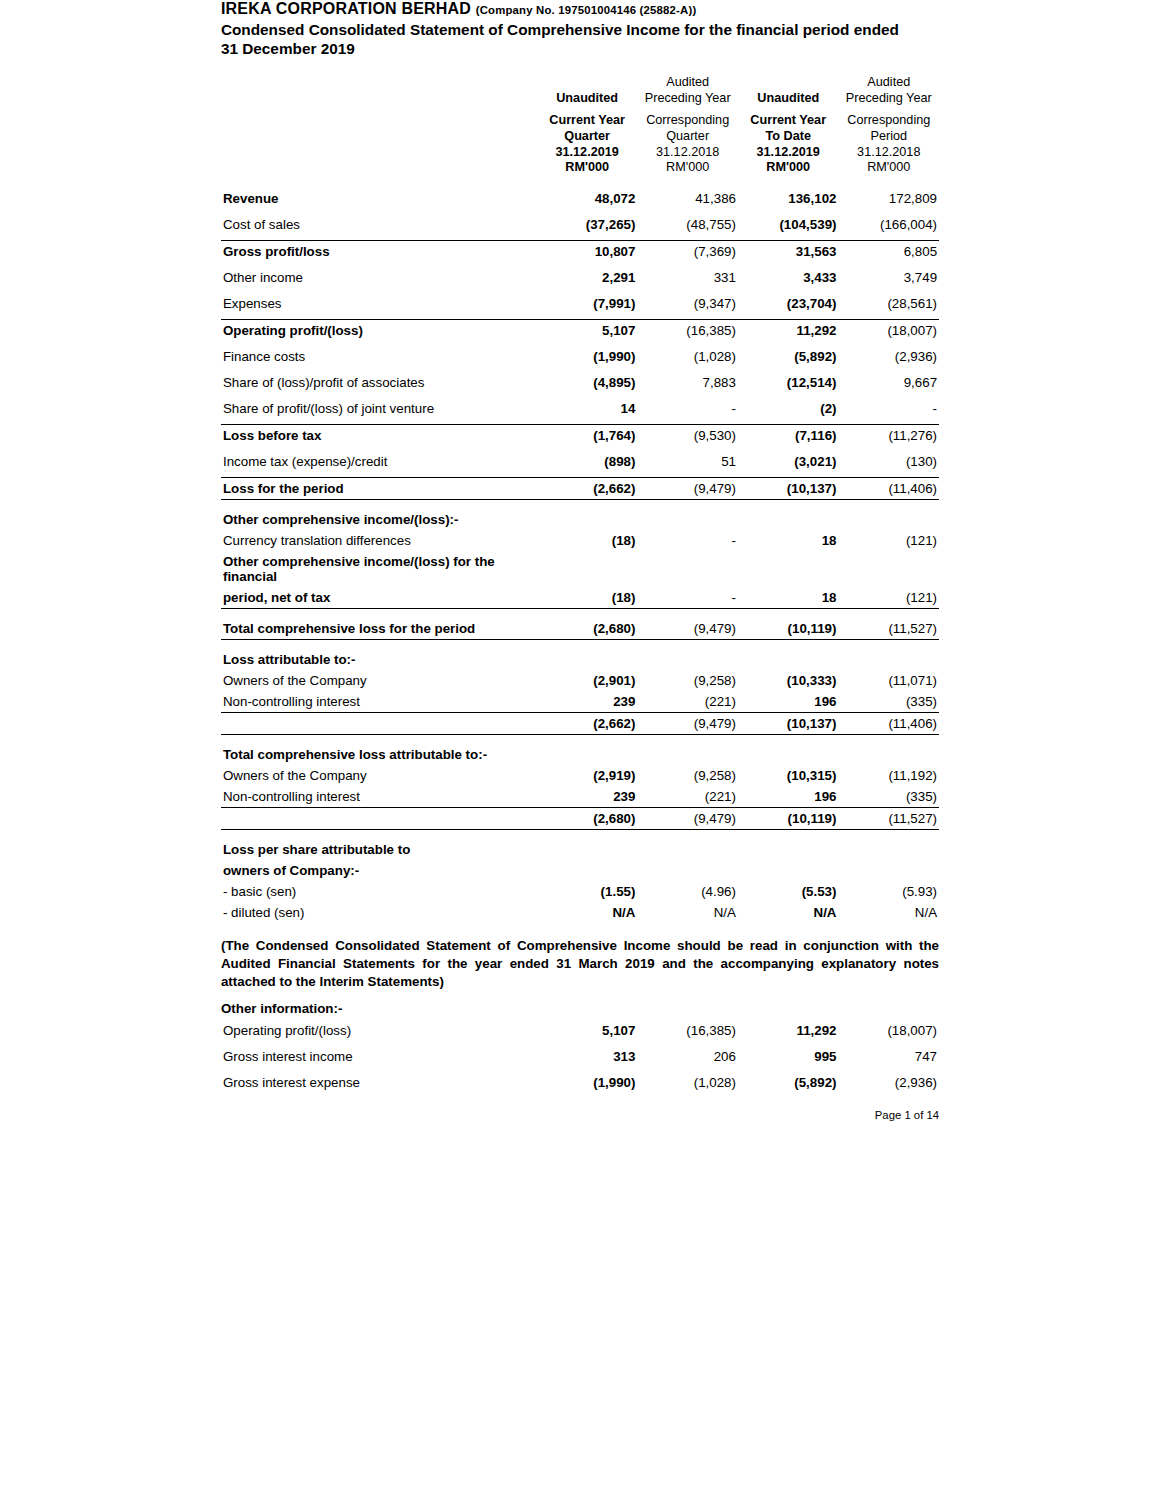IREKA CORPORATION BERHAD (Company No. 197501004146 (25882-A))
Condensed Consolidated Statement of Comprehensive Income for the financial period ended
31 December 2019
| | Unaudited | Audited Preceding Year | Unaudited | Audited Preceding Year |
| --- | --- | --- | --- | --- |
| | Current Year Quarter 31.12.2019 RM'000 | Corresponding Quarter 31.12.2018 RM'000 | Current Year To Date 31.12.2019 RM'000 | Corresponding Period 31.12.2018 RM'000 |
| Revenue | 48,072 | 41,386 | 136,102 | 172,809 |
| Cost of sales | (37,265) | (48,755) | (104,539) | (166,004) |
| Gross profit/loss | 10,807 | (7,369) | 31,563 | 6,805 |
| Other income | 2,291 | 331 | 3,433 | 3,749 |
| Expenses | (7,991) | (9,347) | (23,704) | (28,561) |
| Operating profit/(loss) | 5,107 | (16,385) | 11,292 | (18,007) |
| Finance costs | (1,990) | (1,028) | (5,892) | (2,936) |
| Share of (loss)/profit of associates | (4,895) | 7,883 | (12,514) | 9,667 |
| Share of profit/(loss) of joint venture | 14 | - | (2) | - |
| Loss before tax | (1,764) | (9,530) | (7,116) | (11,276) |
| Income tax (expense)/credit | (898) | 51 | (3,021) | (130) |
| Loss for the period | (2,662) | (9,479) | (10,137) | (11,406) |
| Other comprehensive income/(loss):- | | | | |
| Currency translation differences | (18) | - | 18 | (121) |
| Other comprehensive income/(loss) for the financial | | | | |
| period, net of tax | (18) | - | 18 | (121) |
| Total comprehensive loss for the period | (2,680) | (9,479) | (10,119) | (11,527) |
| Loss attributable to:- | | | | |
| Owners of the Company | (2,901) | (9,258) | (10,333) | (11,071) |
| Non-controlling interest | 239 | (221) | 196 | (335) |
| | (2,662) | (9,479) | (10,137) | (11,406) |
| Total comprehensive loss attributable to:- | | | | |
| Owners of the Company | (2,919) | (9,258) | (10,315) | (11,192) |
| Non-controlling interest | 239 | (221) | 196 | (335) |
| | (2,680) | (9,479) | (10,119) | (11,527) |
| Loss per share attributable to | | | | |
| owners of Company:- | | | | |
| - basic (sen) | (1.55) | (4.96) | (5.53) | (5.93) |
| - diluted (sen) | N/A | N/A | N/A | N/A |
(The Condensed Consolidated Statement of Comprehensive Income should be read in conjunction with the Audited Financial Statements for the year ended 31 March 2019 and the accompanying explanatory notes attached to the Interim Statements)
Other information:-
| Operating profit/(loss) | 5,107 | (16,385) | 11,292 | (18,007) |
| Gross interest income | 313 | 206 | 995 | 747 |
| Gross interest expense | (1,990) | (1,028) | (5,892) | (2,936) |
Page 1 of 14